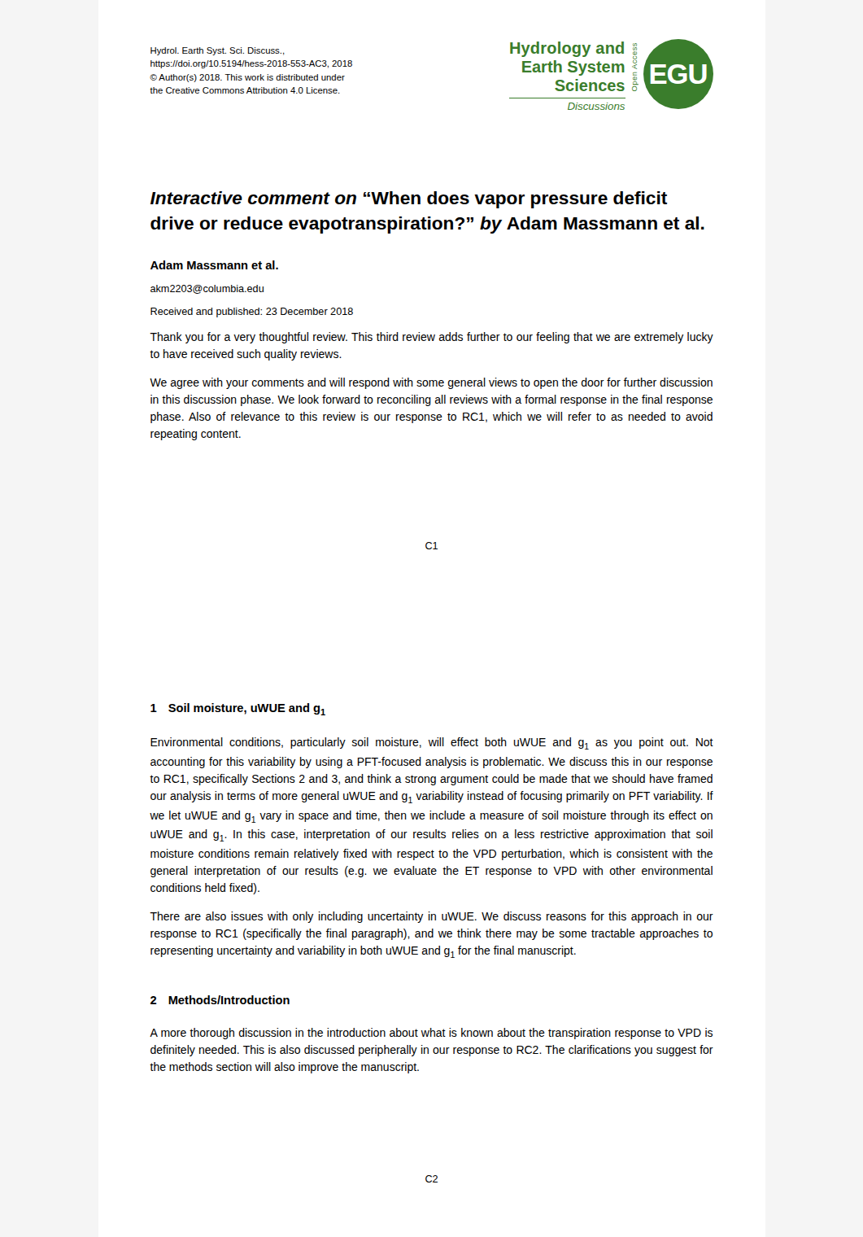Hydrol. Earth Syst. Sci. Discuss.,
https://doi.org/10.5194/hess-2018-553-AC3, 2018
© Author(s) 2018. This work is distributed under
the Creative Commons Attribution 4.0 License.
Hydrology and
Earth System
Sciences
Discussions
Open Access
EGU
Interactive comment on “When does vapor pressure deficit drive or reduce evapotranspiration?” by Adam Massmann et al.
Adam Massmann et al.
akm2203@columbia.edu
Received and published: 23 December 2018
Thank you for a very thoughtful review. This third review adds further to our feeling that we are extremely lucky to have received such quality reviews.
We agree with your comments and will respond with some general views to open the door for further discussion in this discussion phase. We look forward to reconciling all reviews with a formal response in the final response phase. Also of relevance to this review is our response to RC1, which we will refer to as needed to avoid repeating content.
C1
1 Soil moisture, uWUE and g1
Environmental conditions, particularly soil moisture, will effect both uWUE and g1 as you point out. Not accounting for this variability by using a PFT-focused analysis is problematic. We discuss this in our response to RC1, specifically Sections 2 and 3, and think a strong argument could be made that we should have framed our analysis in terms of more general uWUE and g1 variability instead of focusing primarily on PFT variability. If we let uWUE and g1 vary in space and time, then we include a measure of soil moisture through its effect on uWUE and g1. In this case, interpretation of our results relies on a less restrictive approximation that soil moisture conditions remain relatively fixed with respect to the VPD perturbation, which is consistent with the general interpretation of our results (e.g. we evaluate the ET response to VPD with other environmental conditions held fixed).
There are also issues with only including uncertainty in uWUE. We discuss reasons for this approach in our response to RC1 (specifically the final paragraph), and we think there may be some tractable approaches to representing uncertainty and variability in both uWUE and g1 for the final manuscript.
2 Methods/Introduction
A more thorough discussion in the introduction about what is known about the transpiration response to VPD is definitely needed. This is also discussed peripherally in our response to RC2. The clarifications you suggest for the methods section will also improve the manuscript.
C2